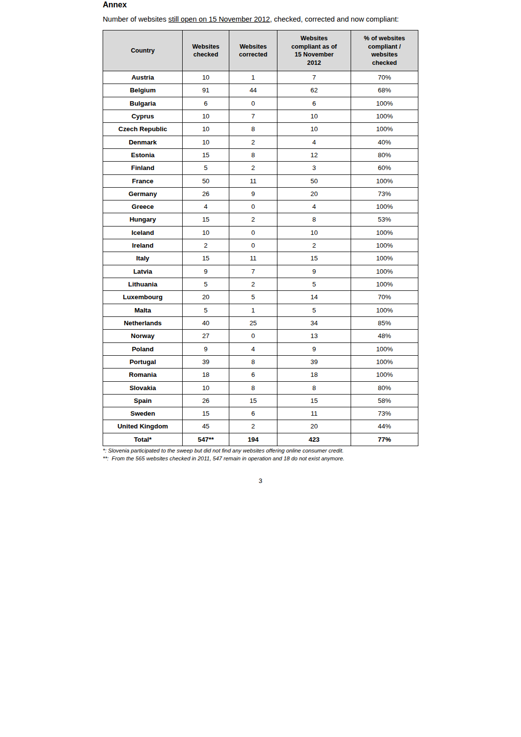Annex
Number of websites still open on 15 November 2012, checked, corrected and now compliant:
| Country | Websites checked | Websites corrected | Websites compliant as of 15 November 2012 | % of websites compliant / websites checked |
| --- | --- | --- | --- | --- |
| Austria | 10 | 1 | 7 | 70% |
| Belgium | 91 | 44 | 62 | 68% |
| Bulgaria | 6 | 0 | 6 | 100% |
| Cyprus | 10 | 7 | 10 | 100% |
| Czech Republic | 10 | 8 | 10 | 100% |
| Denmark | 10 | 2 | 4 | 40% |
| Estonia | 15 | 8 | 12 | 80% |
| Finland | 5 | 2 | 3 | 60% |
| France | 50 | 11 | 50 | 100% |
| Germany | 26 | 9 | 20 | 73% |
| Greece | 4 | 0 | 4 | 100% |
| Hungary | 15 | 2 | 8 | 53% |
| Iceland | 10 | 0 | 10 | 100% |
| Ireland | 2 | 0 | 2 | 100% |
| Italy | 15 | 11 | 15 | 100% |
| Latvia | 9 | 7 | 9 | 100% |
| Lithuania | 5 | 2 | 5 | 100% |
| Luxembourg | 20 | 5 | 14 | 70% |
| Malta | 5 | 1 | 5 | 100% |
| Netherlands | 40 | 25 | 34 | 85% |
| Norway | 27 | 0 | 13 | 48% |
| Poland | 9 | 4 | 9 | 100% |
| Portugal | 39 | 8 | 39 | 100% |
| Romania | 18 | 6 | 18 | 100% |
| Slovakia | 10 | 8 | 8 | 80% |
| Spain | 26 | 15 | 15 | 58% |
| Sweden | 15 | 6 | 11 | 73% |
| United Kingdom | 45 | 2 | 20 | 44% |
| Total* | 547** | 194 | 423 | 77% |
*: Slovenia participated to the sweep but did not find any websites offering online consumer credit.
**: From the 565 websites checked in 2011, 547 remain in operation and 18 do not exist anymore.
3